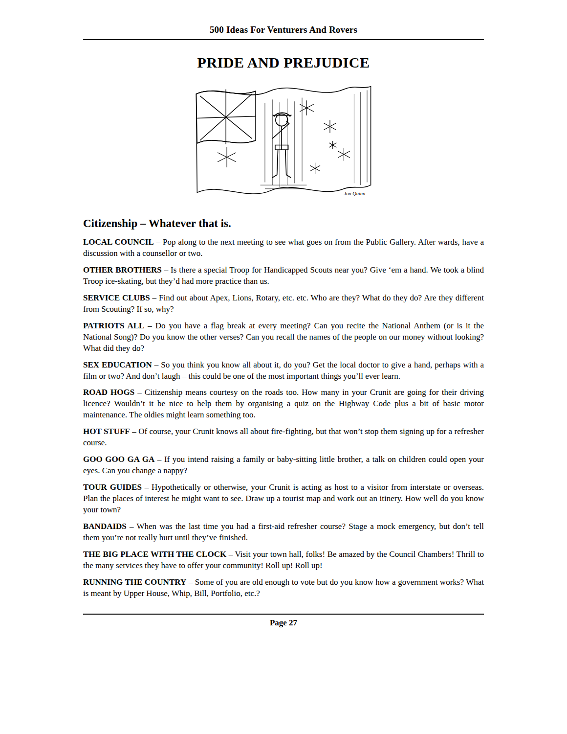500 Ideas For Venturers And Rovers
PRIDE AND PREJUDICE
Jon Quinn
Citizenship – Whatever that is.
LOCAL COUNCIL – Pop along to the next meeting to see what goes on from the Public Gallery. After wards, have a discussion with a counsellor or two.
OTHER BROTHERS – Is there a special Troop for Handicapped Scouts near you? Give ‘em a hand. We took a blind Troop ice-skating, but they’d had more practice than us.
SERVICE CLUBS – Find out about Apex, Lions, Rotary, etc. etc. Who are they? What do they do? Are they different from Scouting? If so, why?
PATRIOTS ALL – Do you have a flag break at every meeting? Can you recite the National Anthem (or is it the National Song)? Do you know the other verses? Can you recall the names of the people on our money without looking? What did they do?
SEX EDUCATION – So you think you know all about it, do you? Get the local doctor to give a hand, perhaps with a film or two? And don’t laugh – this could be one of the most important things you’ll ever learn.
ROAD HOGS – Citizenship means courtesy on the roads too. How many in your Crunit are going for their driving licence? Wouldn’t it be nice to help them by organising a quiz on the Highway Code plus a bit of basic motor maintenance. The oldies might learn something too.
HOT STUFF – Of course, your Crunit knows all about fire-fighting, but that won’t stop them signing up for a refresher course.
GOO GOO GA GA – If you intend raising a family or baby-sitting little brother, a talk on children could open your eyes. Can you change a nappy?
TOUR GUIDES – Hypothetically or otherwise, your Crunit is acting as host to a visitor from interstate or overseas. Plan the places of interest he might want to see. Draw up a tourist map and work out an itinery. How well do you know your town?
BANDAIDS – When was the last time you had a first-aid refresher course? Stage a mock emergency, but don’t tell them you’re not really hurt until they’ve finished.
THE BIG PLACE WITH THE CLOCK – Visit your town hall, folks! Be amazed by the Council Chambers! Thrill to the many services they have to offer your community! Roll up! Roll up!
RUNNING THE COUNTRY – Some of you are old enough to vote but do you know how a government works? What is meant by Upper House, Whip, Bill, Portfolio, etc.?
Page 27